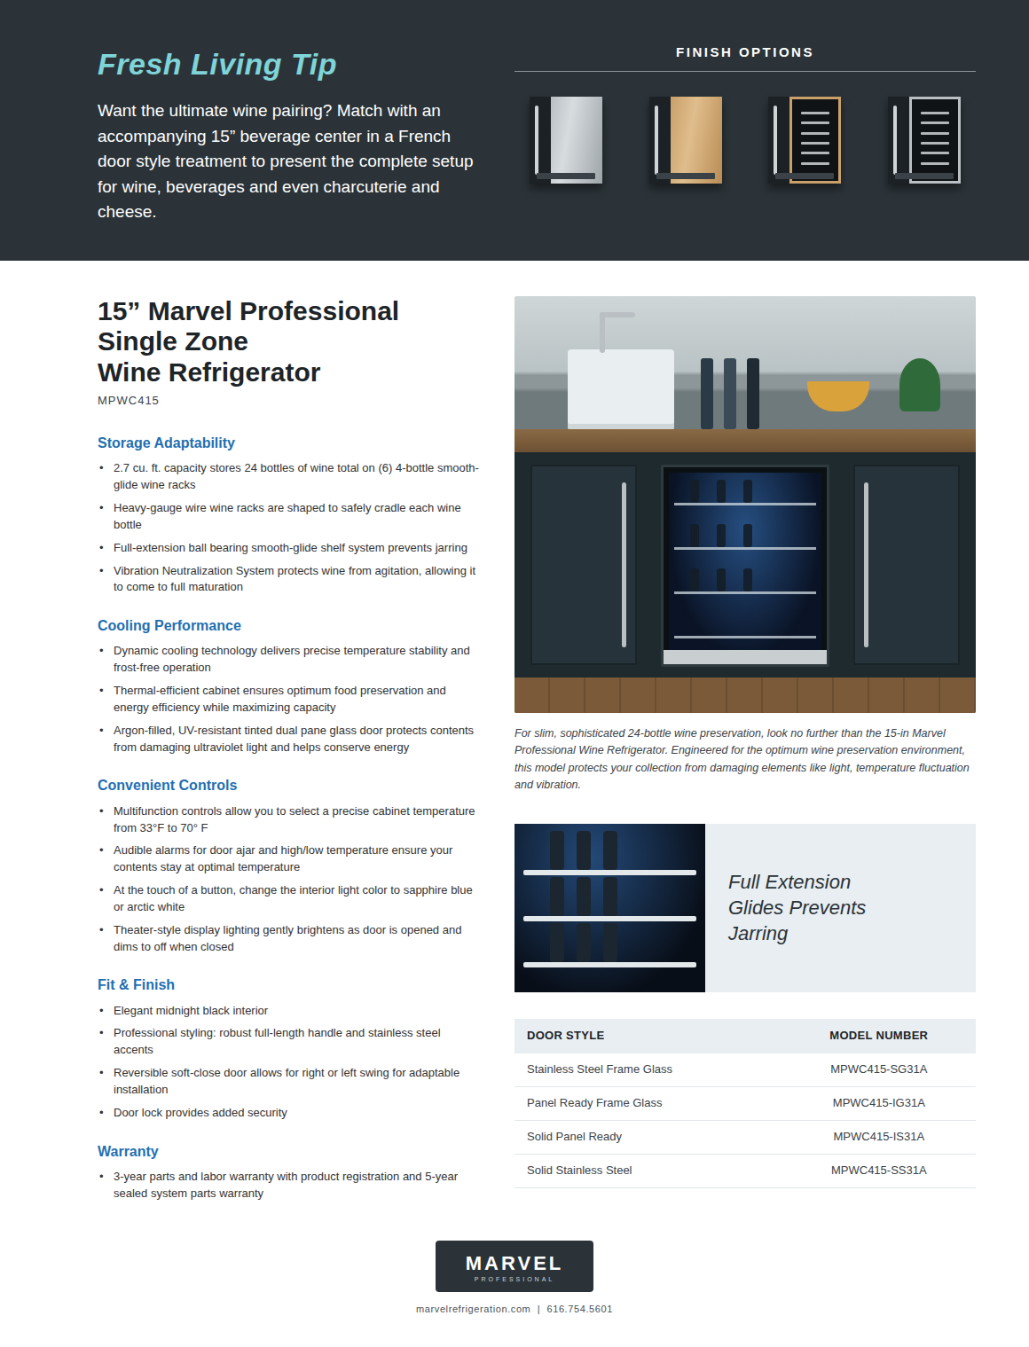Fresh Living Tip
Want the ultimate wine pairing? Match with an accompanying 15” beverage center in a French door style treatment to present the complete setup for wine, beverages and even charcuterie and cheese.
FINISH OPTIONS
15” Marvel Professional
Single Zone
Wine Refrigerator
MPWC415
Storage Adaptability
2.7 cu. ft. capacity stores 24 bottles of wine total on (6) 4-bottle smooth-glide wine racks
Heavy-gauge wire wine racks are shaped to safely cradle each wine bottle
Full-extension ball bearing smooth-glide shelf system prevents jarring
Vibration Neutralization System protects wine from agitation, allowing it to come to full maturation
Cooling Performance
Dynamic cooling technology delivers precise temperature stability and frost-free operation
Thermal-efficient cabinet ensures optimum food preservation and energy efficiency while maximizing capacity
Argon-filled, UV-resistant tinted dual pane glass door protects contents from damaging ultraviolet light and helps conserve energy
Convenient Controls
Multifunction controls allow you to select a precise cabinet temperature from 33°F to 70° F
Audible alarms for door ajar and high/low temperature ensure your contents stay at optimal temperature
At the touch of a button, change the interior light color to sapphire blue or arctic white
Theater-style display lighting gently brightens as door is opened and dims to off when closed
Fit & Finish
Elegant midnight black interior
Professional styling: robust full-length handle and stainless steel accents
Reversible soft-close door allows for right or left swing for adaptable installation
Door lock provides added security
Warranty
3-year parts and labor warranty with product registration and 5-year sealed system parts warranty
For slim, sophisticated 24-bottle wine preservation, look no further than the 15-in Marvel Professional Wine Refrigerator. Engineered for the optimum wine preservation environment, this model protects your collection from damaging elements like light, temperature fluctuation and vibration.
Full Extension
Glides Prevents
Jarring
| DOOR STYLE | MODEL NUMBER |
| --- | --- |
| Stainless Steel Frame Glass | MPWC415-SG31A |
| Panel Ready Frame Glass | MPWC415-IG31A |
| Solid Panel Ready | MPWC415-IS31A |
| Solid Stainless Steel | MPWC415-SS31A |
MARVEL
PROFESSIONAL
marvelrefrigeration.com | 616.754.5601